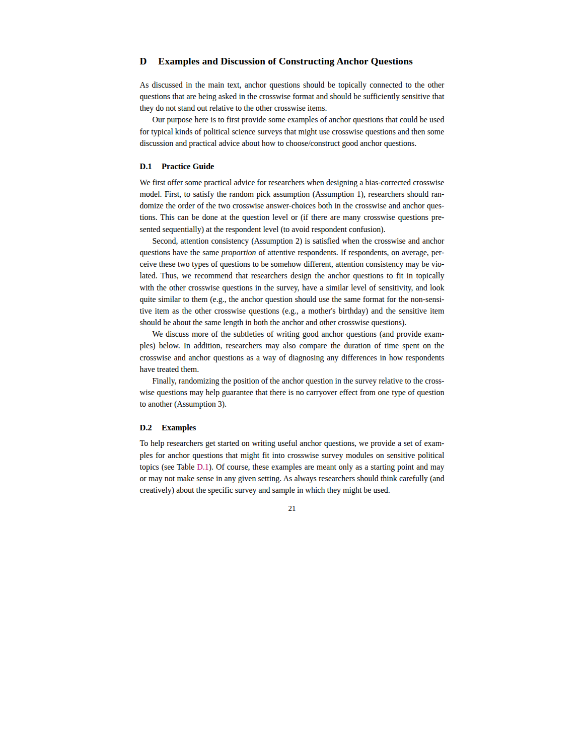DExamples and Discussion of Constructing Anchor Questions
As discussed in the main text, anchor questions should be topically connected to the other questions that are being asked in the crosswise format and should be sufficiently sensitive that they do not stand out relative to the other crosswise items.
Our purpose here is to first provide some examples of anchor questions that could be used for typical kinds of political science surveys that might use crosswise questions and then some discussion and practical advice about how to choose/construct good anchor questions.
D.1 Practice Guide
We first offer some practical advice for researchers when designing a bias-corrected crosswise model. First, to satisfy the random pick assumption (Assumption 1), researchers should randomize the order of the two crosswise answer-choices both in the crosswise and anchor questions. This can be done at the question level or (if there are many crosswise questions presented sequentially) at the respondent level (to avoid respondent confusion).
Second, attention consistency (Assumption 2) is satisfied when the crosswise and anchor questions have the same proportion of attentive respondents. If respondents, on average, perceive these two types of questions to be somehow different, attention consistency may be violated. Thus, we recommend that researchers design the anchor questions to fit in topically with the other crosswise questions in the survey, have a similar level of sensitivity, and look quite similar to them (e.g., the anchor question should use the same format for the non-sensitive item as the other crosswise questions (e.g., a mother's birthday) and the sensitive item should be about the same length in both the anchor and other crosswise questions).
We discuss more of the subtleties of writing good anchor questions (and provide examples) below. In addition, researchers may also compare the duration of time spent on the crosswise and anchor questions as a way of diagnosing any differences in how respondents have treated them.
Finally, randomizing the position of the anchor question in the survey relative to the crosswise questions may help guarantee that there is no carryover effect from one type of question to another (Assumption 3).
D.2 Examples
To help researchers get started on writing useful anchor questions, we provide a set of examples for anchor questions that might fit into crosswise survey modules on sensitive political topics (see Table D.1). Of course, these examples are meant only as a starting point and may or may not make sense in any given setting. As always researchers should think carefully (and creatively) about the specific survey and sample in which they might be used.
21